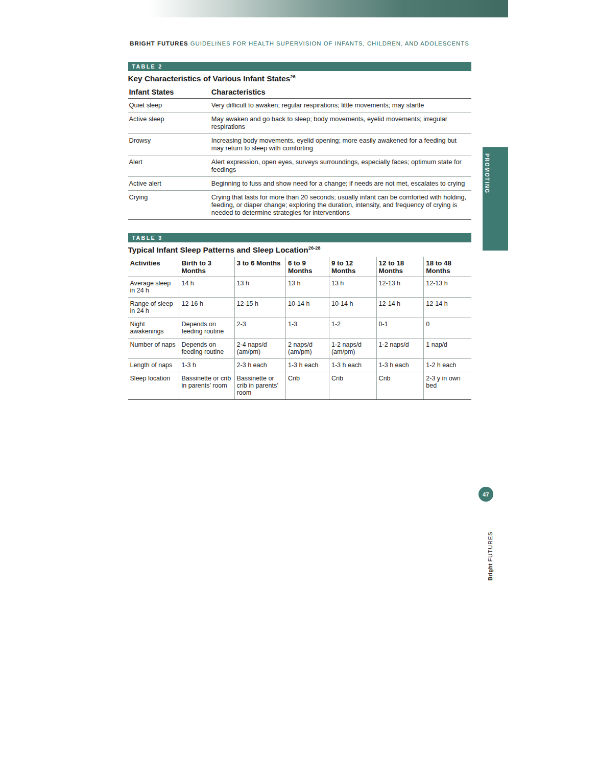BRIGHT FUTURES GUIDELINES FOR HEALTH SUPERVISION OF INFANTS, CHILDREN, AND ADOLESCENTS
TABLE 2
Key Characteristics of Various Infant States26
| Infant States | Characteristics |
| --- | --- |
| Quiet sleep | Very difficult to awaken; regular respirations; little movements; may startle |
| Active sleep | May awaken and go back to sleep; body movements, eyelid movements; irregular respirations |
| Drowsy | Increasing body movements, eyelid opening; more easily awakened for a feeding but may return to sleep with comforting |
| Alert | Alert expression, open eyes, surveys surroundings, especially faces; optimum state for feedings |
| Active alert | Beginning to fuss and show need for a change; if needs are not met, escalates to crying |
| Crying | Crying that lasts for more than 20 seconds; usually infant can be comforted with holding, feeding, or diaper change; exploring the duration, intensity, and frequency of crying is needed to determine strategies for interventions |
TABLE 3
Typical Infant Sleep Patterns and Sleep Location26-28
| Activities | Birth to 3 Months | 3 to 6 Months | 6 to 9 Months | 9 to 12 Months | 12 to 18 Months | 18 to 48 Months |
| --- | --- | --- | --- | --- | --- | --- |
| Average sleep in 24 h | 14 h | 13 h | 13 h | 13 h | 12-13 h | 12-13 h |
| Range of sleep in 24 h | 12-16 h | 12-15 h | 10-14 h | 10-14 h | 12-14 h | 12-14 h |
| Night awakenings | Depends on feeding routine | 2-3 | 1-3 | 1-2 | 0-1 | 0 |
| Number of naps | Depends on feeding routine | 2-4 naps/d (am/pm) | 2 naps/d (am/pm) | 1-2 naps/d (am/pm) | 1-2 naps/d | 1 nap/d |
| Length of naps | 1-3 h | 2-3 h each | 1-3 h each | 1-3 h each | 1-3 h each | 1-2 h each |
| Sleep location | Bassinette or crib in parents’ room | Bassinette or crib in parents’ room | Crib | Crib | Crib | 2-3 y in own bed |
PROMOTING
CHILD DEVELOPMENT
47
Bright FUTURES